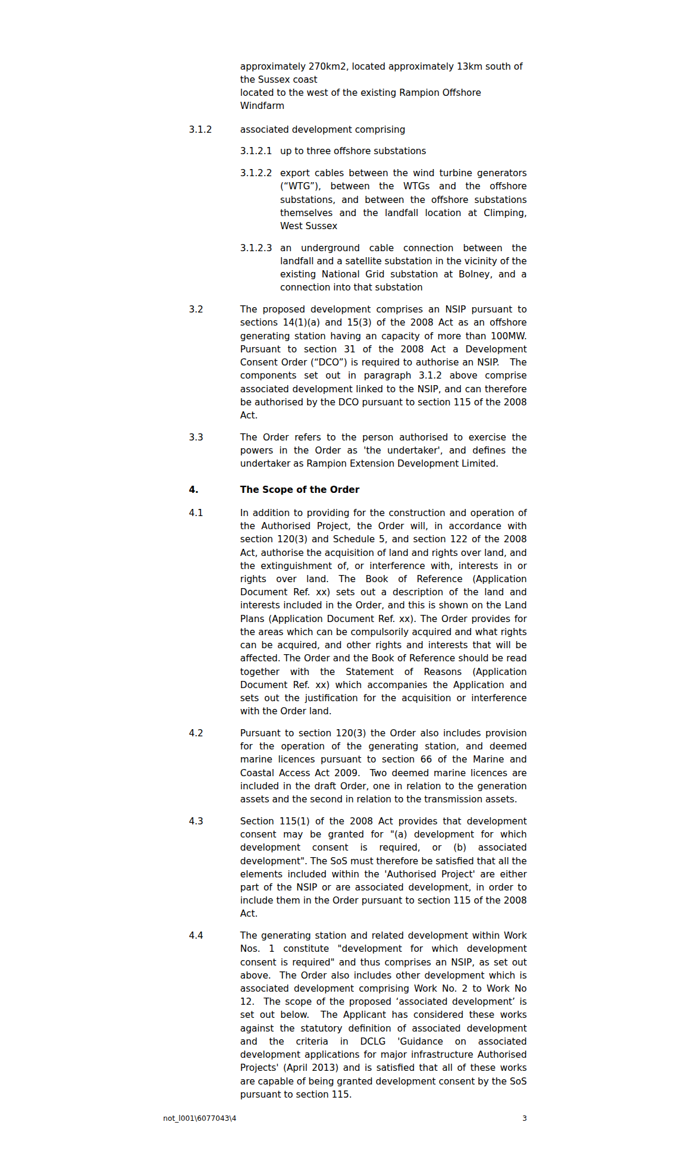approximately 270km2, located approximately 13km south of the Sussex coast
located to the west of the existing Rampion Offshore Windfarm
3.1.2
associated development comprising
3.1.2.1
up to three offshore substations
3.1.2.2
export cables between the wind turbine generators (“WTG”), between the WTGs and the offshore substations, and between the offshore substations themselves and the landfall location at Climping, West Sussex
3.1.2.3
an underground cable connection between the landfall and a satellite substation in the vicinity of the existing National Grid substation at Bolney, and a connection into that substation
3.2
The proposed development comprises an NSIP pursuant to sections 14(1)(a) and 15(3) of the 2008 Act as an offshore generating station having an capacity of more than 100MW. Pursuant to section 31 of the 2008 Act a Development Consent Order (“DCO”) is required to authorise an NSIP. The components set out in paragraph 3.1.2 above comprise associated development linked to the NSIP, and can therefore be authorised by the DCO pursuant to section 115 of the 2008 Act.
3.3
The Order refers to the person authorised to exercise the powers in the Order as 'the undertaker', and defines the undertaker as Rampion Extension Development Limited.
4.
The Scope of the Order
4.1
In addition to providing for the construction and operation of the Authorised Project, the Order will, in accordance with section 120(3) and Schedule 5, and section 122 of the 2008 Act, authorise the acquisition of land and rights over land, and the extinguishment of, or interference with, interests in or rights over land. The Book of Reference (Application Document Ref. xx) sets out a description of the land and interests included in the Order, and this is shown on the Land Plans (Application Document Ref. xx). The Order provides for the areas which can be compulsorily acquired and what rights can be acquired, and other rights and interests that will be affected. The Order and the Book of Reference should be read together with the Statement of Reasons (Application Document Ref. xx) which accompanies the Application and sets out the justification for the acquisition or interference with the Order land.
4.2
Pursuant to section 120(3) the Order also includes provision for the operation of the generating station, and deemed marine licences pursuant to section 66 of the Marine and Coastal Access Act 2009. Two deemed marine licences are included in the draft Order, one in relation to the generation assets and the second in relation to the transmission assets.
4.3
Section 115(1) of the 2008 Act provides that development consent may be granted for "(a) development for which development consent is required, or (b) associated development". The SoS must therefore be satisfied that all the elements included within the 'Authorised Project' are either part of the NSIP or are associated development, in order to include them in the Order pursuant to section 115 of the 2008 Act.
4.4
The generating station and related development within Work Nos. 1 constitute "development for which development consent is required" and thus comprises an NSIP, as set out above. The Order also includes other development which is associated development comprising Work No. 2 to Work No 12. The scope of the proposed ‘associated development’ is set out below. The Applicant has considered these works against the statutory definition of associated development and the criteria in DCLG 'Guidance on associated development applications for major infrastructure Authorised Projects' (April 2013) and is satisfied that all of these works are capable of being granted development consent by the SoS pursuant to section 115.
not_l001\6077043\4 3